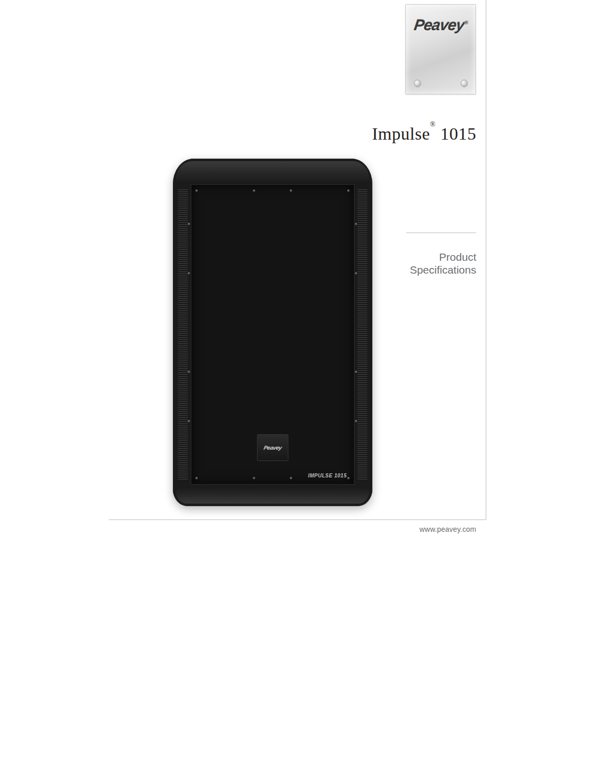Peavey®
Impulse® 1015
Product
Specifications
Peavey
IMPULSE 1015
www.peavey.com